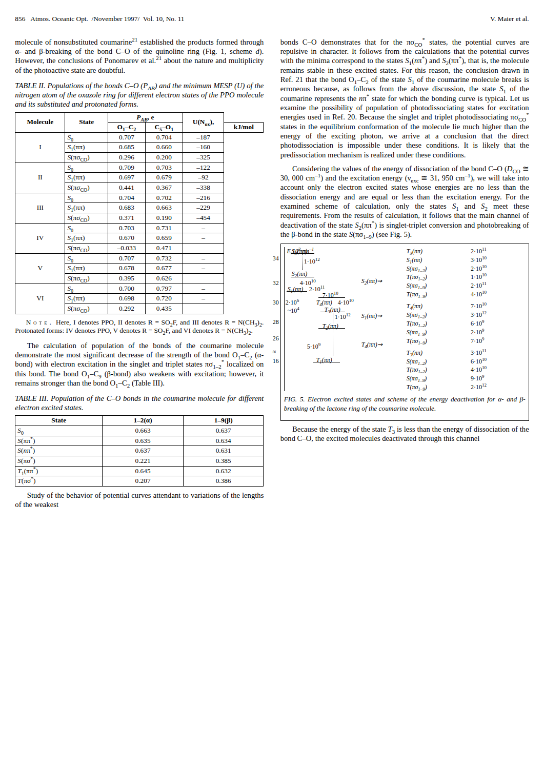856 Atmos. Oceanic Opt. /November 1997/ Vol. 10, No. 11
V. Maier et al.
molecule of nonsubstituted coumarine21 established the products formed through α- and β-breaking of the bond C–O of the quinoline ring (Fig. 1, scheme d). However, the conclusions of Ponomarev et al.21 about the nature and multiplicity of the photoactive state are doubtful.
TABLE II. Populations of the bonds C–O (PAB) and the minimum MESP (U) of the nitrogen atom of the oxazole ring for different electron states of the PPO molecule and its substituted and protonated forms.
| Molecule | State | P AB , e | U(N ox ), |
| --- | --- | --- | --- |
| O 1 –C 2 | C 5 –O 1 | kJ/mol |
| I | S 0 | 0.707 | 0.704 | –187 |
| S 1 (ππ) | 0.685 | 0.660 | –160 |
| S (πσ CO ) | 0.296 | 0.200 | –325 |
| II | S 0 | 0.709 | 0.703 | –122 |
| S 1 (ππ) | 0.697 | 0.679 | –92 |
| S (πσ CO ) | 0.441 | 0.367 | –338 |
| III | S 0 | 0.704 | 0.702 | –216 |
| S 1 (ππ) | 0.683 | 0.663 | –229 |
| S (πσ CO ) | 0.371 | 0.190 | –454 |
| IV | S 0 | 0.703 | 0.731 | – |
| S 1 (ππ) | 0.670 | 0.659 | – |
| S (πσ CO ) | –0.033 | 0.471 | |
| V | S 0 | 0.707 | 0.732 | – |
| S 1 (ππ) | 0.678 | 0.677 | – |
| S (πσ CO ) | 0.395 | 0.626 | |
| VI | S 0 | 0.700 | 0.797 | – |
| S 1 (ππ) | 0.698 | 0.720 | – |
| S (πσ CO ) | 0.292 | 0.435 | |
N o t e . Here, I denotes PPO, II denotes R = SO2F, and III denotes R = N(CH3)2. Protonated forms: IV denotes PPO, V denotes R = SO2F, and VI denotes R = N(CH3)2.
The calculation of population of the bonds of the coumarine molecule demonstrate the most significant decrease of the strength of the bond O1–C2 (α-bond) with electron excitation in the singlet and triplet states πσ1–2* localized on this bond. The bond O1–C9 (β-bond) also weakens with excitation; however, it remains stronger than the bond O1–C2 (Table III).
TABLE III. Population of the C–O bonds in the coumarine molecule for different electron excited states.
| State | 1–2(α) | 1–9(β) |
| --- | --- | --- |
| S 0 | 0.663 | 0.637 |
| S (ππ * ) | 0.635 | 0.634 |
| S ( n π * ) | 0.637 | 0.631 |
| S (πσ * ) | 0.221 | 0.385 |
| T 1 (ππ * ) | 0.645 | 0.632 |
| T (πσ * ) | 0.207 | 0.386 |
Study of the behavior of potential curves attendant to variations of the lengths of the weakest
bonds C–O demonstrates that for the πσCO* states, the potential curves are repulsive in character. It follows from the calculations that the potential curves with the minima correspond to the states S1(nπ*) and S2(ππ*), that is, the molecule remains stable in these excited states. For this reason, the conclusion drawn in Ref. 21 that the bond O1–C2 of the state S1 of the coumarine molecule breaks is erroneous because, as follows from the above discussion, the state S1 of the coumarine represents the nπ* state for which the bonding curve is typical. Let us examine the possibility of population of photodissociating states for excitation energies used in Ref. 20. Because the singlet and triplet photodissociating πσCO* states in the equilibrium conformation of the molecule lie much higher than the energy of the exciting photon, we arrive at a conclusion that the direct photodissociation is impossible under these conditions. It is likely that the predissociation mechanism is realized under these conditions.
Considering the values of the energy of dissociation of the bond C–O (DCO ≅ 30, 000 cm–1) and the excitation energy (νexc ≅ 31, 950 cm–1), we will take into account only the electron excited states whose energies are no less than the dissociation energy and are equal or less than the excitation energy. For the examined scheme of calculation, only the states S1 and S2 meet these requirements. From the results of calculation, it follows that the main channel of deactivation of the state S2(ππ*) is singlet-triplet conversion and photobreaking of the β-bond in the state S(πσ1–9) (see Fig. 5).
E,103 cm–1
34
32
30
28
26
≈
16
S3(ππ)
1·1012
S2(ππ)
4·1010
S1(nπ)
2·1011
7·1010
2·106
T4(ππ)
4·1010
~104
T3(nπ)
1·1012
T2(ππ)
5·109
T1(ππ)
S2(ππ)⇝
S1(nπ)⇝
T4(ππ)⇝
T3(nπ)
2·1011
S1(nπ)
3·1010
S(πσ1–2)
2·1010
T(πσ1–2)
1·1010
S(πσ1–9)
2·1011
T(πσ1–9)
4·1010
T4(ππ)
7·1010
S(πσ1–2)
3·1012
T(πσ1–2)
6·109
S(πσ1–9)
2·109
T(πσ1–9)
7·109
T3(nπ)
3·1011
S(πσ1–2)
6·1010
T(πσ1–2)
4·1010
S(πσ1–9)
9·109
T(πσ1–9)
2·1012
FIG. 5. Electron excited states and scheme of the energy deactivation for α- and β-breaking of the lactone ring of the coumarine molecule.
Because the energy of the state T3 is less than the energy of dissociation of the bond C–O, the excited molecules deactivated through this channel